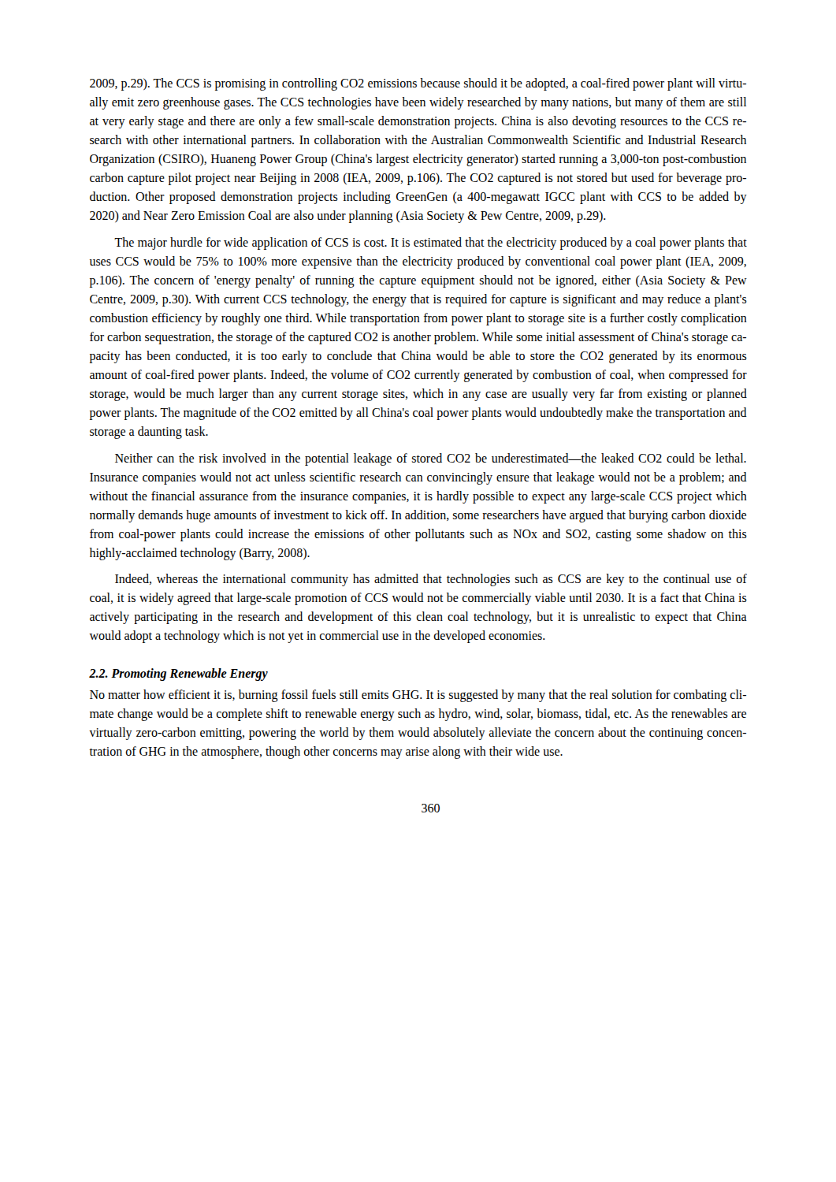2009, p.29). The CCS is promising in controlling CO2 emissions because should it be adopted, a coal-fired power plant will virtually emit zero greenhouse gases. The CCS technologies have been widely researched by many nations, but many of them are still at very early stage and there are only a few small-scale demonstration projects. China is also devoting resources to the CCS research with other international partners. In collaboration with the Australian Commonwealth Scientific and Industrial Research Organization (CSIRO), Huaneng Power Group (China's largest electricity generator) started running a 3,000-ton post-combustion carbon capture pilot project near Beijing in 2008 (IEA, 2009, p.106). The CO2 captured is not stored but used for beverage production. Other proposed demonstration projects including GreenGen (a 400-megawatt IGCC plant with CCS to be added by 2020) and Near Zero Emission Coal are also under planning (Asia Society & Pew Centre, 2009, p.29).
The major hurdle for wide application of CCS is cost. It is estimated that the electricity produced by a coal power plants that uses CCS would be 75% to 100% more expensive than the electricity produced by conventional coal power plant (IEA, 2009, p.106). The concern of 'energy penalty' of running the capture equipment should not be ignored, either (Asia Society & Pew Centre, 2009, p.30). With current CCS technology, the energy that is required for capture is significant and may reduce a plant's combustion efficiency by roughly one third. While transportation from power plant to storage site is a further costly complication for carbon sequestration, the storage of the captured CO2 is another problem. While some initial assessment of China's storage capacity has been conducted, it is too early to conclude that China would be able to store the CO2 generated by its enormous amount of coal-fired power plants. Indeed, the volume of CO2 currently generated by combustion of coal, when compressed for storage, would be much larger than any current storage sites, which in any case are usually very far from existing or planned power plants. The magnitude of the CO2 emitted by all China's coal power plants would undoubtedly make the transportation and storage a daunting task.
Neither can the risk involved in the potential leakage of stored CO2 be underestimated—the leaked CO2 could be lethal. Insurance companies would not act unless scientific research can convincingly ensure that leakage would not be a problem; and without the financial assurance from the insurance companies, it is hardly possible to expect any large-scale CCS project which normally demands huge amounts of investment to kick off. In addition, some researchers have argued that burying carbon dioxide from coal-power plants could increase the emissions of other pollutants such as NOx and SO2, casting some shadow on this highly-acclaimed technology (Barry, 2008).
Indeed, whereas the international community has admitted that technologies such as CCS are key to the continual use of coal, it is widely agreed that large-scale promotion of CCS would not be commercially viable until 2030. It is a fact that China is actively participating in the research and development of this clean coal technology, but it is unrealistic to expect that China would adopt a technology which is not yet in commercial use in the developed economies.
2.2. Promoting Renewable Energy
No matter how efficient it is, burning fossil fuels still emits GHG. It is suggested by many that the real solution for combating climate change would be a complete shift to renewable energy such as hydro, wind, solar, biomass, tidal, etc. As the renewables are virtually zero-carbon emitting, powering the world by them would absolutely alleviate the concern about the continuing concentration of GHG in the atmosphere, though other concerns may arise along with their wide use.
360